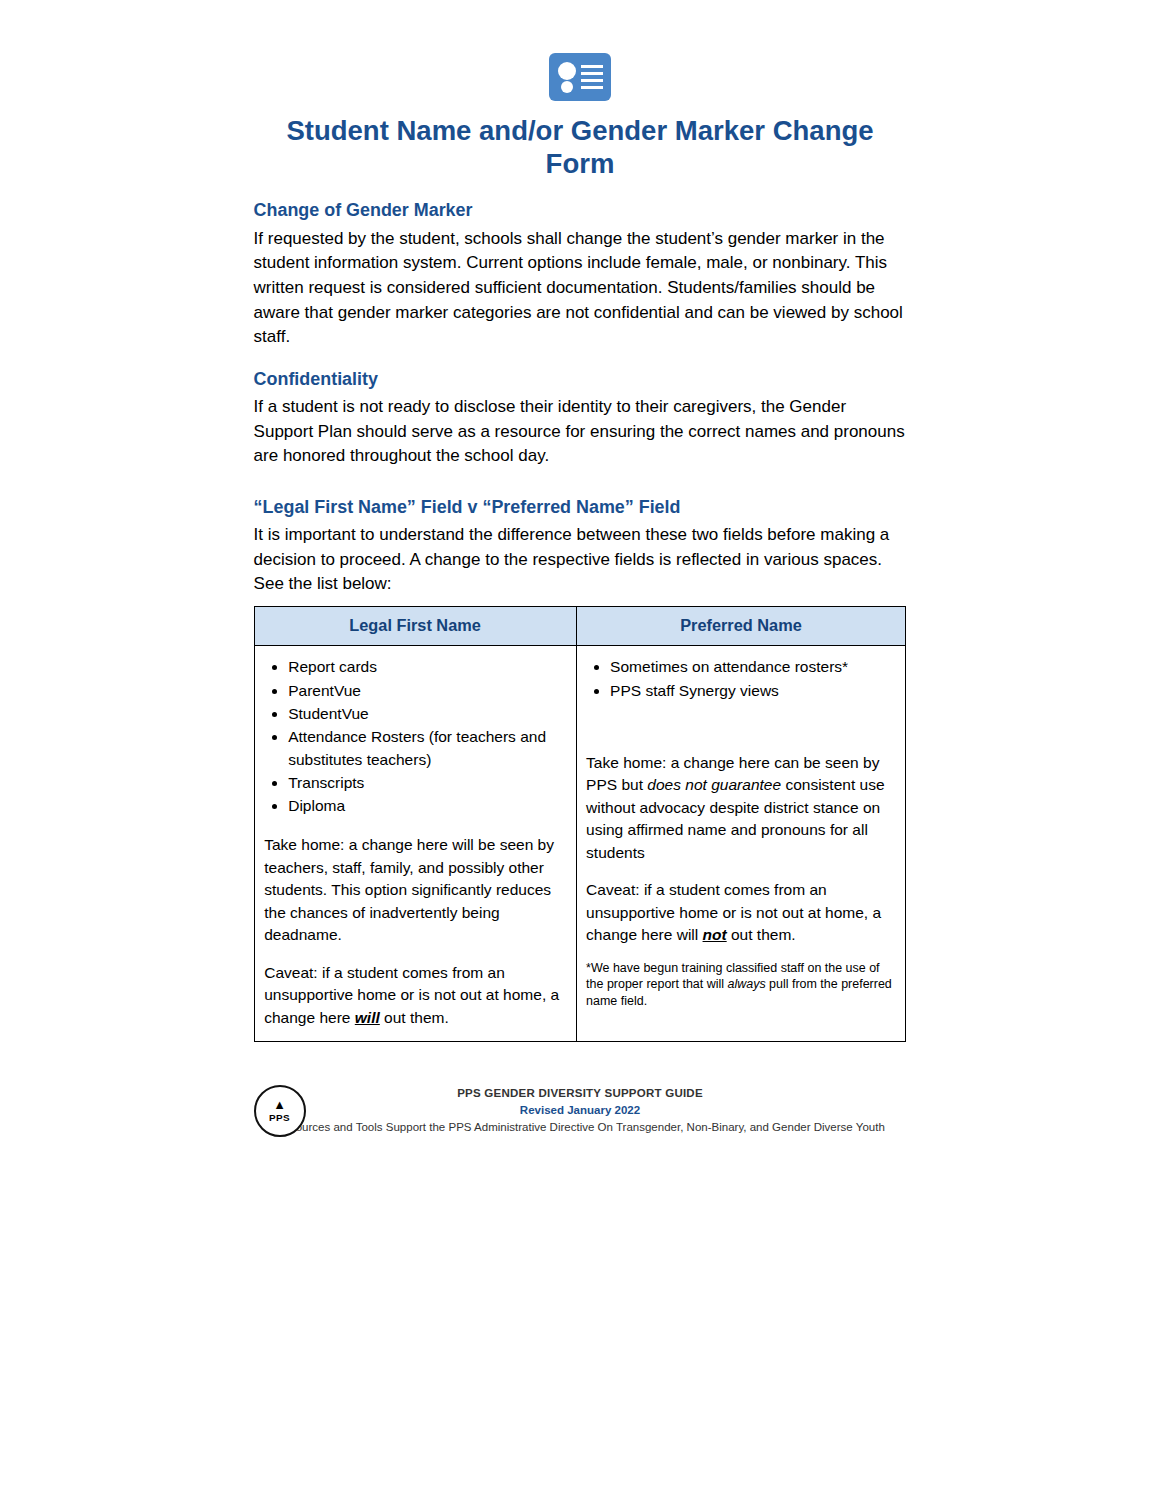Student Name and/or Gender Marker Change Form
Change of Gender Marker
If requested by the student, schools shall change the student’s gender marker in the student information system. Current options include female, male, or nonbinary. This written request is considered sufficient documentation. Students/families should be aware that gender marker categories are not confidential and can be viewed by school staff.
Confidentiality
If a student is not ready to disclose their identity to their caregivers, the Gender Support Plan should serve as a resource for ensuring the correct names and pronouns are honored throughout the school day.
“Legal First Name” Field v “Preferred Name” Field
It is important to understand the difference between these two fields before making a decision to proceed. A change to the respective fields is reflected in various spaces. See the list below:
| Legal First Name | Preferred Name |
| --- | --- |
| Report cards ParentVue StudentVue Attendance Rosters (for teachers and substitutes teachers) Transcripts Diploma Take home: a change here will be seen by teachers, staff, family, and possibly other students. This option significantly reduces the chances of inadvertently being deadname. Caveat: if a student comes from an unsupportive home or is not out at home, a change here will out them. | Sometimes on attendance rosters* PPS staff Synergy views Take home: a change here can be seen by PPS but does not guarantee consistent use without advocacy despite district stance on using affirmed name and pronouns for all students Caveat: if a student comes from an unsupportive home or is not out at home, a change here will not out them. *We have begun training classified staff on the use of the proper report that will always pull from the preferred name field. |
▲ PPS
PPS GENDER DIVERSITY SUPPORT GUIDE
Revised January 2022
Resources and Tools Support the PPS Administrative Directive On Transgender, Non-Binary, and Gender Diverse Youth